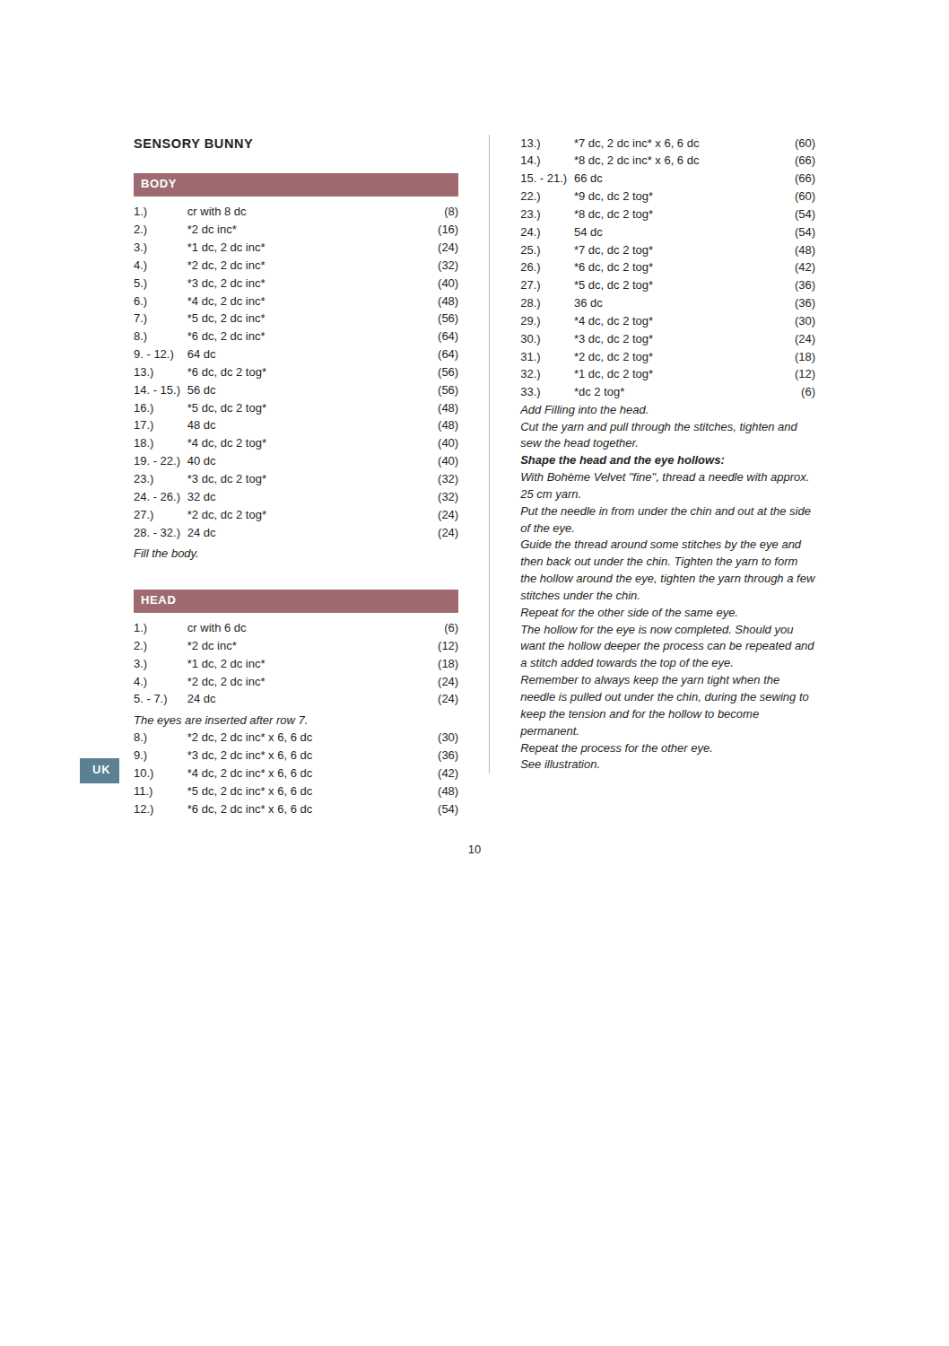UK
SENSORY BUNNY
BODY
| 1.) | cr with 8 dc | (8) |
| 2.) | *2 dc inc* | (16) |
| 3.) | *1 dc, 2 dc inc* | (24) |
| 4.) | *2 dc, 2 dc inc* | (32) |
| 5.) | *3 dc, 2 dc inc* | (40) |
| 6.) | *4 dc, 2 dc inc* | (48) |
| 7.) | *5 dc, 2 dc inc* | (56) |
| 8.) | *6 dc, 2 dc inc* | (64) |
| 9. - 12.) | 64 dc | (64) |
| 13.) | *6 dc, dc 2 tog* | (56) |
| 14. - 15.) | 56 dc | (56) |
| 16.) | *5 dc, dc 2 tog* | (48) |
| 17.) | 48 dc | (48) |
| 18.) | *4 dc, dc 2 tog* | (40) |
| 19. - 22.) | 40 dc | (40) |
| 23.) | *3 dc, dc 2 tog* | (32) |
| 24. - 26.) | 32 dc | (32) |
| 27.) | *2 dc, dc 2 tog* | (24) |
| 28. - 32.) | 24 dc | (24) |
Fill the body.
HEAD
| 1.) | cr with 6 dc | (6) |
| 2.) | *2 dc inc* | (12) |
| 3.) | *1 dc, 2 dc inc* | (18) |
| 4.) | *2 dc, 2 dc inc* | (24) |
| 5. - 7.) | 24 dc | (24) |
The eyes are inserted after row 7.
| 8.) | *2 dc, 2 dc inc* x 6, 6 dc | (30) |
| 9.) | *3 dc, 2 dc inc* x 6, 6 dc | (36) |
| 10.) | *4 dc, 2 dc inc* x 6, 6 dc | (42) |
| 11.) | *5 dc, 2 dc inc* x 6, 6 dc | (48) |
| 12.) | *6 dc, 2 dc inc* x 6, 6 dc | (54) |
| 13.) | *7 dc, 2 dc inc* x 6, 6 dc | (60) |
| 14.) | *8 dc, 2 dc inc* x 6, 6 dc | (66) |
| 15. - 21.) | 66 dc | (66) |
| 22.) | *9 dc, dc 2 tog* | (60) |
| 23.) | *8 dc, dc 2 tog* | (54) |
| 24.) | 54 dc | (54) |
| 25.) | *7 dc, dc 2 tog* | (48) |
| 26.) | *6 dc, dc 2 tog* | (42) |
| 27.) | *5 dc, dc 2 tog* | (36) |
| 28.) | 36 dc | (36) |
| 29.) | *4 dc, dc 2 tog* | (30) |
| 30.) | *3 dc, dc 2 tog* | (24) |
| 31.) | *2 dc, dc 2 tog* | (18) |
| 32.) | *1 dc, dc 2 tog* | (12) |
| 33.) | *dc 2 tog* | (6) |
Add Filling into the head.
Cut the yarn and pull through the stitches, tighten and sew the head together.
Shape the head and the eye hollows:
With Bohème Velvet "fine", thread a needle with approx. 25 cm yarn.
Put the needle in from under the chin and out at the side of the eye.
Guide the thread around some stitches by the eye and then back out under the chin. Tighten the yarn to form the hollow around the eye, tighten the yarn through a few stitches under the chin.
Repeat for the other side of the same eye.
The hollow for the eye is now completed. Should you want the hollow deeper the process can be repeated and a stitch added towards the top of the eye.
Remember to always keep the yarn tight when the needle is pulled out under the chin, during the sewing to keep the tension and for the hollow to become permanent.
Repeat the process for the other eye.
See illustration.
10